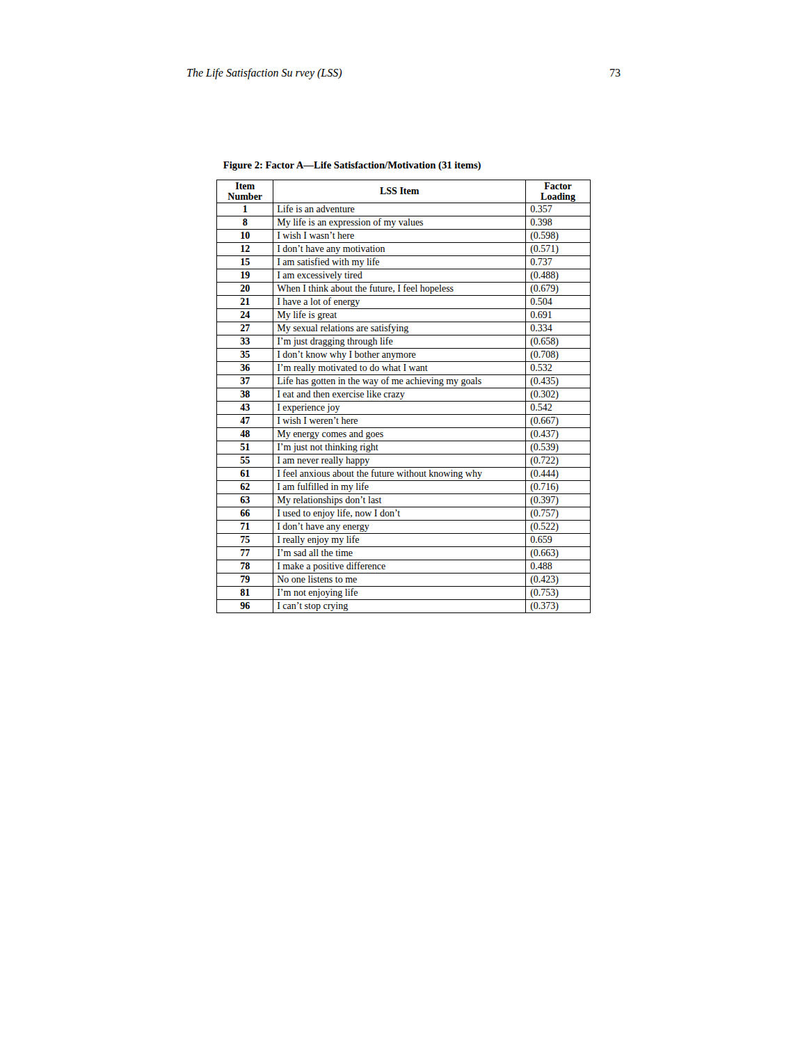The Life Satisfaction Su rvey (LSS) 73
Figure 2: Factor A—Life Satisfaction/Motivation (31 items)
| Item Number | LSS Item | Factor Loading |
| --- | --- | --- |
| 1 | Life is an adventure | 0.357 |
| 8 | My life is an expression of my values | 0.398 |
| 10 | I wish I wasn’t here | (0.598) |
| 12 | I don’t have any motivation | (0.571) |
| 15 | I am satisfied with my life | 0.737 |
| 19 | I am excessively tired | (0.488) |
| 20 | When I think about the future, I feel hopeless | (0.679) |
| 21 | I have a lot of energy | 0.504 |
| 24 | My life is great | 0.691 |
| 27 | My sexual relations are satisfying | 0.334 |
| 33 | I’m just dragging through life | (0.658) |
| 35 | I don’t know why I bother anymore | (0.708) |
| 36 | I’m really motivated to do what I want | 0.532 |
| 37 | Life has gotten in the way of me achieving my goals | (0.435) |
| 38 | I eat and then exercise like crazy | (0.302) |
| 43 | I experience joy | 0.542 |
| 47 | I wish I weren’t here | (0.667) |
| 48 | My energy comes and goes | (0.437) |
| 51 | I’m just not thinking right | (0.539) |
| 55 | I am never really happy | (0.722) |
| 61 | I feel anxious about the future without knowing why | (0.444) |
| 62 | I am fulfilled in my life | (0.716) |
| 63 | My relationships don’t last | (0.397) |
| 66 | I used to enjoy life, now I don’t | (0.757) |
| 71 | I don’t have any energy | (0.522) |
| 75 | I really enjoy my life | 0.659 |
| 77 | I’m sad all the time | (0.663) |
| 78 | I make a positive difference | 0.488 |
| 79 | No one listens to me | (0.423) |
| 81 | I’m not enjoying life | (0.753) |
| 96 | I can’t stop crying | (0.373) |